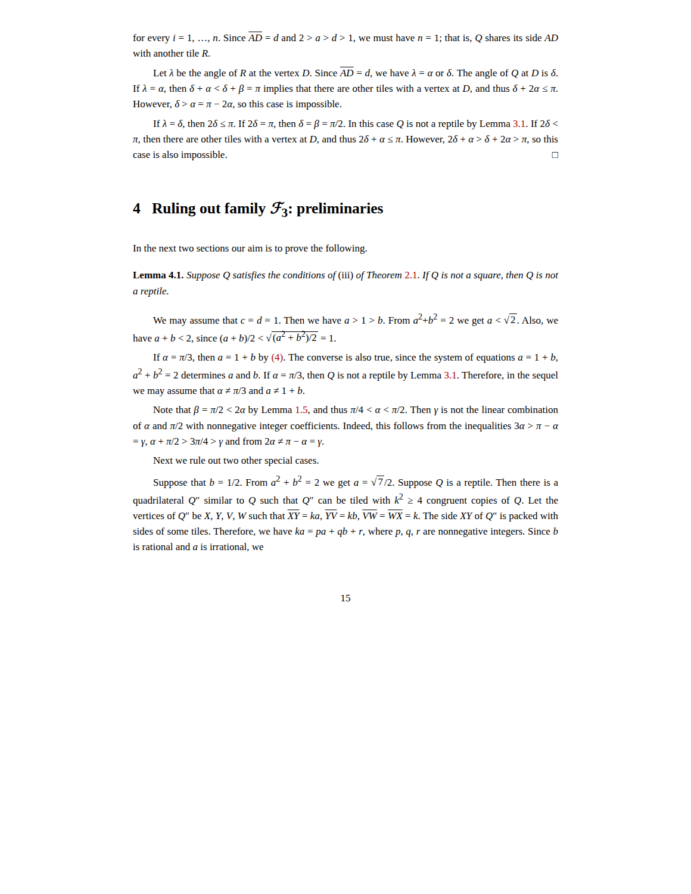for every i = 1, …, n. Since AD = d and 2 > a > d > 1, we must have n = 1; that is, Q shares its side AD with another tile R.
Let λ be the angle of R at the vertex D. Since AD = d, we have λ = α or δ. The angle of Q at D is δ. If λ = α, then δ + α < δ + β = π implies that there are other tiles with a vertex at D, and thus δ + 2α ≤ π. However, δ > α = π − 2α, so this case is impossible.
If λ = δ, then 2δ ≤ π. If 2δ = π, then δ = β = π/2. In this case Q is not a reptile by Lemma 3.1. If 2δ < π, then there are other tiles with a vertex at D, and thus 2δ + α ≤ π. However, 2δ + α > δ + 2α > π, so this case is also impossible. □
4 Ruling out family ℱ3: preliminaries
In the next two sections our aim is to prove the following.
Lemma 4.1. Suppose Q satisfies the conditions of (iii) of Theorem 2.1. If Q is not a square, then Q is not a reptile.
We may assume that c = d = 1. Then we have a > 1 > b. From a2+b2 = 2 we get a < √2. Also, we have a + b < 2, since (a + b)/2 < √(a2 + b2)/2 = 1.
If α = π/3, then a = 1 + b by (4). The converse is also true, since the system of equations a = 1 + b, a2 + b2 = 2 determines a and b. If α = π/3, then Q is not a reptile by Lemma 3.1. Therefore, in the sequel we may assume that α ≠ π/3 and a ≠ 1 + b.
Note that β = π/2 < 2α by Lemma 1.5, and thus π/4 < α < π/2. Then γ is not the linear combination of α and π/2 with nonnegative integer coefficients. Indeed, this follows from the inequalities 3α > π − α = γ, α + π/2 > 3π/4 > γ and from 2α ≠ π − α = γ.
Next we rule out two other special cases.
Suppose that b = 1/2. From a2 + b2 = 2 we get a = √7/2. Suppose Q is a reptile. Then there is a quadrilateral Q″ similar to Q such that Q″ can be tiled with k2 ≥ 4 congruent copies of Q. Let the vertices of Q″ be X, Y, V, W such that XY = ka, YV = kb, VW = WX = k. The side XY of Q″ is packed with sides of some tiles. Therefore, we have ka = pa + qb + r, where p, q, r are nonnegative integers. Since b is rational and a is irrational, we
15